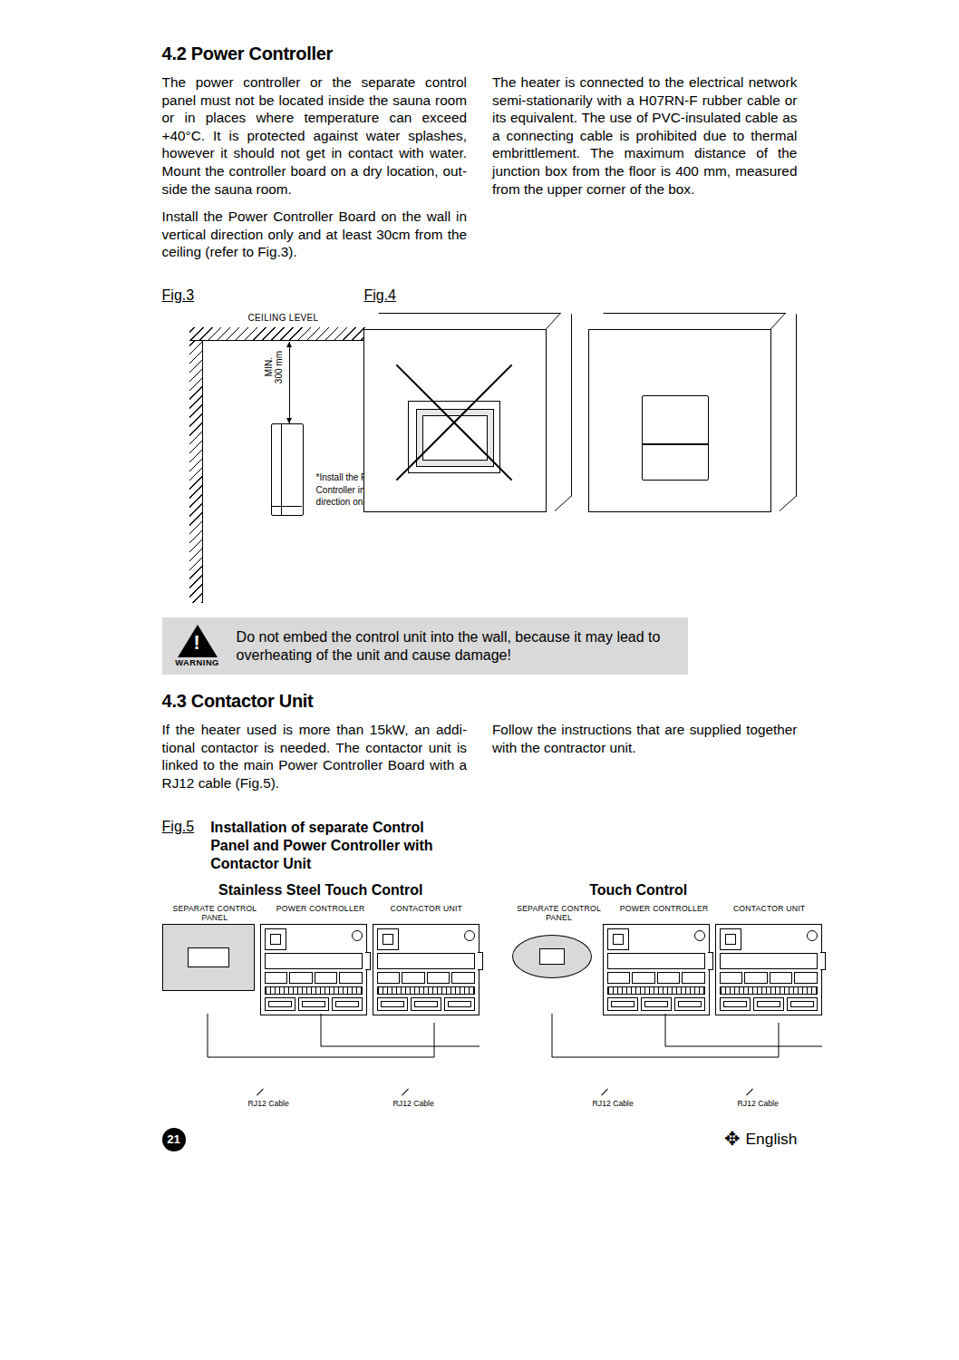4.2 Power Controller
The power controller or the separate control panel must not be located inside the sauna room or in places where temperature can exceed +40°C. It is protected against water splashes, however it should not get in contact with water. Mount the controller board on a dry location, outside the sauna room.
Install the Power Controller Board on the wall in vertical direction only and at least 30cm from the ceiling (refer to Fig.3).
The heater is connected to the electrical network semi-stationarily with a H07RN-F rubber cable or its equivalent. The use of PVC-insulated cable as a connecting cable is prohibited due to thermal embrittlement. The maximum distance of the junction box from the floor is 400 mm, measured from the upper corner of the box.
Fig.3
CEILING LEVEL
MIN.
300 mm
*Install the Power Controller in vertical direction only.
Fig.4
WARNING
Do not embed the control unit into the wall, because it may lead to overheating of the unit and cause damage!
4.3 Contactor Unit
If the heater used is more than 15kW, an additional contactor is needed. The contactor unit is linked to the main Power Controller Board with a RJ12 cable (Fig.5).
Follow the instructions that are supplied together with the contractor unit.
Fig.5
Installation of separate Control
Panel and Power Controller with
Contactor Unit
Stainless Steel Touch Control
Touch Control
SEPARATE CONTROL
PANEL POWER CONTROLLER CONTACTOR UNIT
RJ12 Cable RJ12 Cable
SEPARATE CONTROL
PANEL POWER CONTROLLER CONTACTOR UNIT
RJ12 Cable RJ12 Cable
21
✥ English